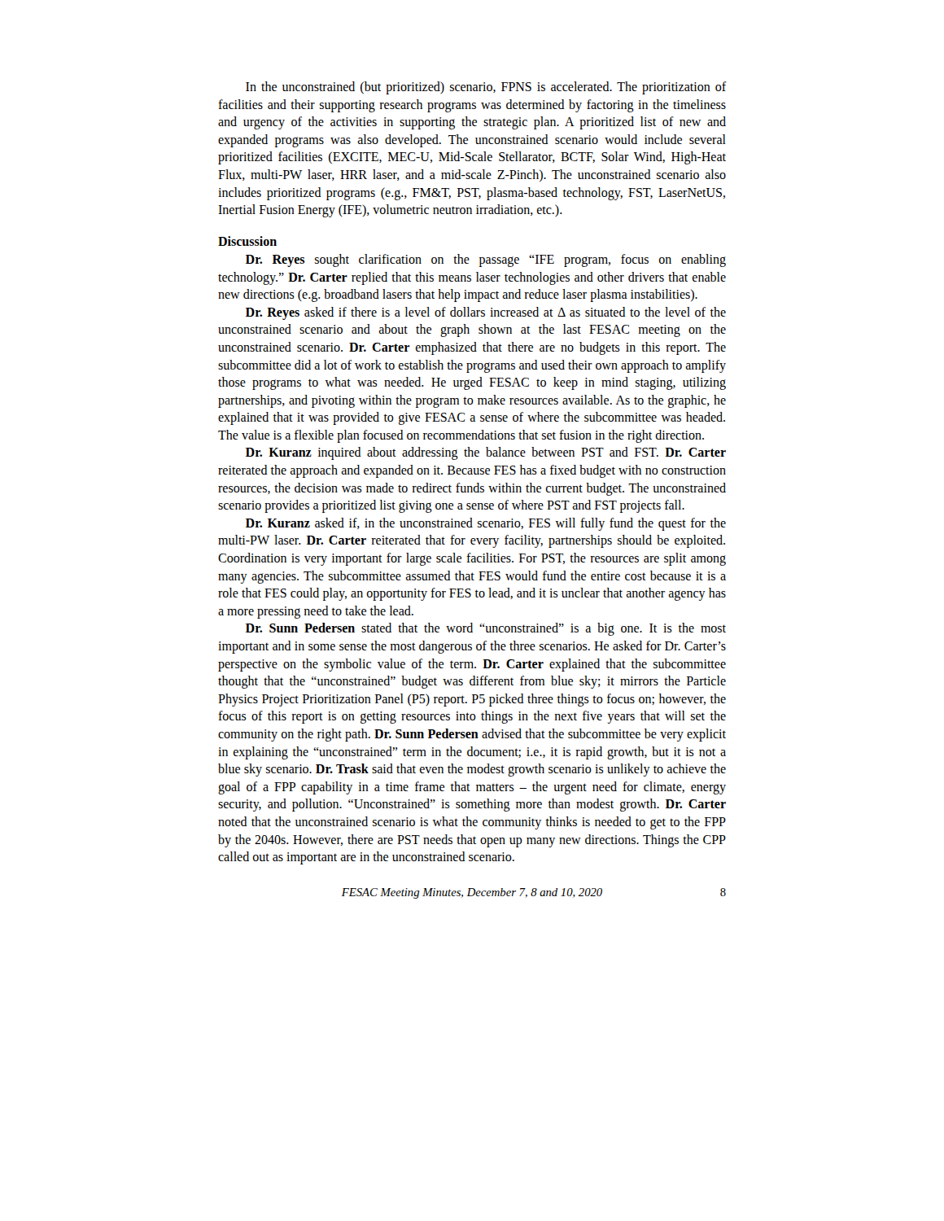In the unconstrained (but prioritized) scenario, FPNS is accelerated. The prioritization of facilities and their supporting research programs was determined by factoring in the timeliness and urgency of the activities in supporting the strategic plan. A prioritized list of new and expanded programs was also developed. The unconstrained scenario would include several prioritized facilities (EXCITE, MEC-U, Mid-Scale Stellarator, BCTF, Solar Wind, High-Heat Flux, multi-PW laser, HRR laser, and a mid-scale Z-Pinch). The unconstrained scenario also includes prioritized programs (e.g., FM&T, PST, plasma-based technology, FST, LaserNetUS, Inertial Fusion Energy (IFE), volumetric neutron irradiation, etc.).
Discussion
Dr. Reyes sought clarification on the passage “IFE program, focus on enabling technology.” Dr. Carter replied that this means laser technologies and other drivers that enable new directions (e.g. broadband lasers that help impact and reduce laser plasma instabilities).
Dr. Reyes asked if there is a level of dollars increased at Δ as situated to the level of the unconstrained scenario and about the graph shown at the last FESAC meeting on the unconstrained scenario. Dr. Carter emphasized that there are no budgets in this report. The subcommittee did a lot of work to establish the programs and used their own approach to amplify those programs to what was needed. He urged FESAC to keep in mind staging, utilizing partnerships, and pivoting within the program to make resources available. As to the graphic, he explained that it was provided to give FESAC a sense of where the subcommittee was headed. The value is a flexible plan focused on recommendations that set fusion in the right direction.
Dr. Kuranz inquired about addressing the balance between PST and FST. Dr. Carter reiterated the approach and expanded on it. Because FES has a fixed budget with no construction resources, the decision was made to redirect funds within the current budget. The unconstrained scenario provides a prioritized list giving one a sense of where PST and FST projects fall.
Dr. Kuranz asked if, in the unconstrained scenario, FES will fully fund the quest for the multi-PW laser. Dr. Carter reiterated that for every facility, partnerships should be exploited. Coordination is very important for large scale facilities. For PST, the resources are split among many agencies. The subcommittee assumed that FES would fund the entire cost because it is a role that FES could play, an opportunity for FES to lead, and it is unclear that another agency has a more pressing need to take the lead.
Dr. Sunn Pedersen stated that the word “unconstrained” is a big one. It is the most important and in some sense the most dangerous of the three scenarios. He asked for Dr. Carter’s perspective on the symbolic value of the term. Dr. Carter explained that the subcommittee thought that the “unconstrained” budget was different from blue sky; it mirrors the Particle Physics Project Prioritization Panel (P5) report. P5 picked three things to focus on; however, the focus of this report is on getting resources into things in the next five years that will set the community on the right path. Dr. Sunn Pedersen advised that the subcommittee be very explicit in explaining the “unconstrained” term in the document; i.e., it is rapid growth, but it is not a blue sky scenario. Dr. Trask said that even the modest growth scenario is unlikely to achieve the goal of a FPP capability in a time frame that matters – the urgent need for climate, energy security, and pollution. “Unconstrained” is something more than modest growth. Dr. Carter noted that the unconstrained scenario is what the community thinks is needed to get to the FPP by the 2040s. However, there are PST needs that open up many new directions. Things the CPP called out as important are in the unconstrained scenario.
FESAC Meeting Minutes, December 7, 8 and 10, 2020 8